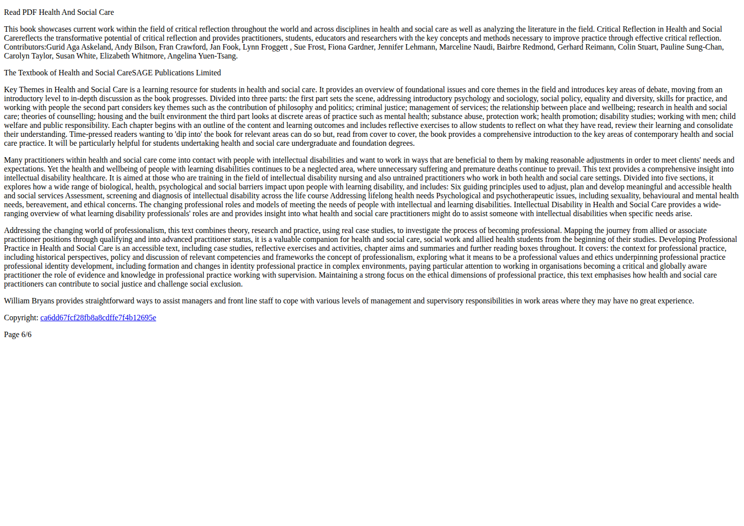Read PDF Health And Social Care
This book showcases current work within the field of critical reflection throughout the world and across disciplines in health and social care as well as analyzing the literature in the field. Critical Reflection in Health and Social Carereflects the transformative potential of critical reflection and provides practitioners, students, educators and researchers with the key concepts and methods necessary to improve practice through effective critical reflection. Contributors:Gurid Aga Askeland, Andy Bilson, Fran Crawford, Jan Fook, Lynn Froggett , Sue Frost, Fiona Gardner, Jennifer Lehmann, Marceline Naudi, Bairbre Redmond, Gerhard Reimann, Colin Stuart, Pauline Sung-Chan, Carolyn Taylor, Susan White, Elizabeth Whitmore, Angelina Yuen-Tsang.
The Textbook of Health and Social CareSAGE Publications Limited
Key Themes in Health and Social Care is a learning resource for students in health and social care. It provides an overview of foundational issues and core themes in the field and introduces key areas of debate, moving from an introductory level to in-depth discussion as the book progresses. Divided into three parts: the first part sets the scene, addressing introductory psychology and sociology, social policy, equality and diversity, skills for practice, and working with people the second part considers key themes such as the contribution of philosophy and politics; criminal justice; management of services; the relationship between place and wellbeing; research in health and social care; theories of counselling; housing and the built environment the third part looks at discrete areas of practice such as mental health; substance abuse, protection work; health promotion; disability studies; working with men; child welfare and public responsibility. Each chapter begins with an outline of the content and learning outcomes and includes reflective exercises to allow students to reflect on what they have read, review their learning and consolidate their understanding. Time-pressed readers wanting to 'dip into' the book for relevant areas can do so but, read from cover to cover, the book provides a comprehensive introduction to the key areas of contemporary health and social care practice. It will be particularly helpful for students undertaking health and social care undergraduate and foundation degrees.
Many practitioners within health and social care come into contact with people with intellectual disabilities and want to work in ways that are beneficial to them by making reasonable adjustments in order to meet clients' needs and expectations. Yet the health and wellbeing of people with learning disabilities continues to be a neglected area, where unnecessary suffering and premature deaths continue to prevail. This text provides a comprehensive insight into intellectual disability healthcare. It is aimed at those who are training in the field of intellectual disability nursing and also untrained practitioners who work in both health and social care settings. Divided into five sections, it explores how a wide range of biological, health, psychological and social barriers impact upon people with learning disability, and includes: Six guiding principles used to adjust, plan and develop meaningful and accessible health and social services Assessment, screening and diagnosis of intellectual disability across the life course Addressing lifelong health needs Psychological and psychotherapeutic issues, including sexuality, behavioural and mental health needs, bereavement, and ethical concerns. The changing professional roles and models of meeting the needs of people with intellectual and learning disabilities. Intellectual Disability in Health and Social Care provides a wide-ranging overview of what learning disability professionals' roles are and provides insight into what health and social care practitioners might do to assist someone with intellectual disabilities when specific needs arise.
Addressing the changing world of professionalism, this text combines theory, research and practice, using real case studies, to investigate the process of becoming professional. Mapping the journey from allied or associate practitioner positions through qualifying and into advanced practitioner status, it is a valuable companion for health and social care, social work and allied health students from the beginning of their studies. Developing Professional Practice in Health and Social Care is an accessible text, including case studies, reflective exercises and activities, chapter aims and summaries and further reading boxes throughout. It covers: the context for professional practice, including historical perspectives, policy and discussion of relevant competencies and frameworks the concept of professionalism, exploring what it means to be a professional values and ethics underpinning professional practice professional identity development, including formation and changes in identity professional practice in complex environments, paying particular attention to working in organisations becoming a critical and globally aware practitioner the role of evidence and knowledge in professional practice working with supervision. Maintaining a strong focus on the ethical dimensions of professional practice, this text emphasises how health and social care practitioners can contribute to social justice and challenge social exclusion.
William Bryans provides straightforward ways to assist managers and front line staff to cope with various levels of management and supervisory responsibilities in work areas where they may have no great experience.
Copyright: ca6dd67fcf28fb8a8cdffe7f4b12695e
Page 6/6